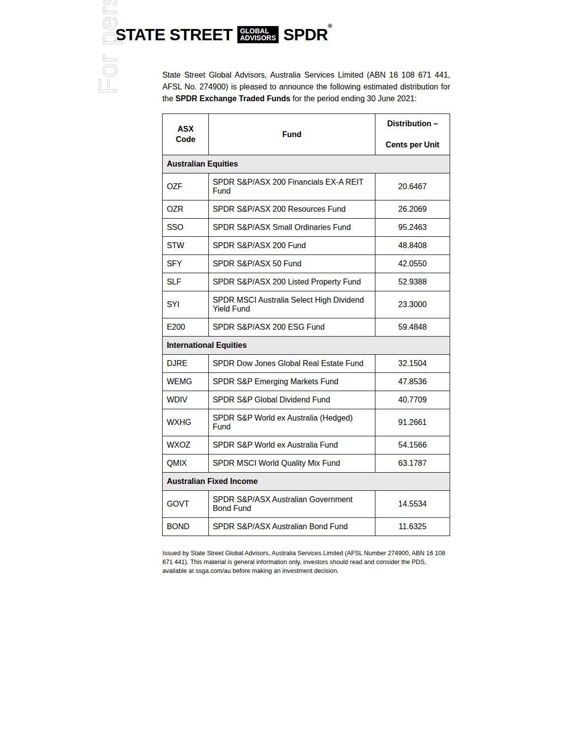For personal use only
STATE STREET GLOBAL
ADVISORS SPDR®
State Street Global Advisors, Australia Services Limited (ABN 16 108 671 441, AFSL No. 274900) is pleased to announce the following estimated distribution for the SPDR Exchange Traded Funds for the period ending 30 June 2021:
| ASX Code | Fund | Distribution – Cents per Unit |
| --- | --- | --- |
| Australian Equities |
| OZF | SPDR S&P/ASX 200 Financials EX-A REIT Fund | 20.6467 |
| OZR | SPDR S&P/ASX 200 Resources Fund | 26.2069 |
| SSO | SPDR S&P/ASX Small Ordinaries Fund | 95.2463 |
| STW | SPDR S&P/ASX 200 Fund | 48.8408 |
| SFY | SPDR S&P/ASX 50 Fund | 42.0550 |
| SLF | SPDR S&P/ASX 200 Listed Property Fund | 52.9388 |
| SYI | SPDR MSCI Australia Select High Dividend Yield Fund | 23.3000 |
| E200 | SPDR S&P/ASX 200 ESG Fund | 59.4848 |
| International Equities |
| DJRE | SPDR Dow Jones Global Real Estate Fund | 32.1504 |
| WEMG | SPDR S&P Emerging Markets Fund | 47.8536 |
| WDIV | SPDR S&P Global Dividend Fund | 40.7709 |
| WXHG | SPDR S&P World ex Australia (Hedged) Fund | 91.2661 |
| WXOZ | SPDR S&P World ex Australia Fund | 54.1566 |
| QMIX | SPDR MSCI World Quality Mix Fund | 63.1787 |
| Australian Fixed Income |
| GOVT | SPDR S&P/ASX Australian Government Bond Fund | 14.5534 |
| BOND | SPDR S&P/ASX Australian Bond Fund | 11.6325 |
Issued by State Street Global Advisors, Australia Services Limited (AFSL Number 274900, ABN 16 108 671 441). This material is general information only, investors should read and consider the PDS, available at ssga.com/au before making an investment decision.